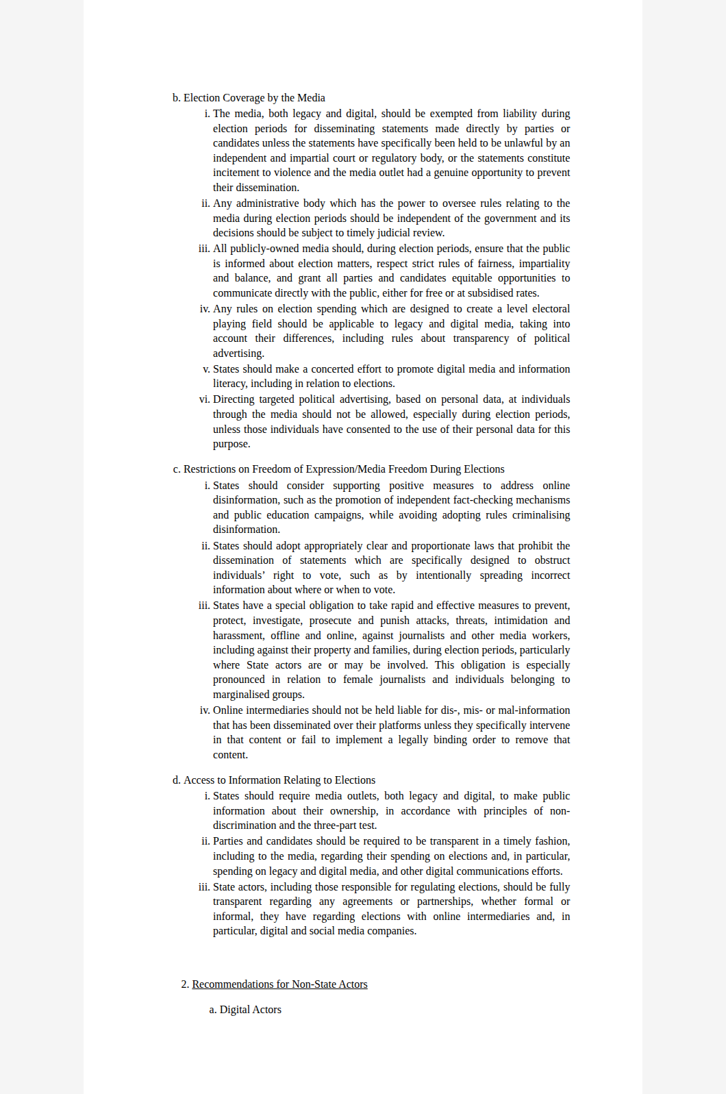Election Coverage by the Media
The media, both legacy and digital, should be exempted from liability during election periods for disseminating statements made directly by parties or candidates unless the statements have specifically been held to be unlawful by an independent and impartial court or regulatory body, or the statements constitute incitement to violence and the media outlet had a genuine opportunity to prevent their dissemination.
Any administrative body which has the power to oversee rules relating to the media during election periods should be independent of the government and its decisions should be subject to timely judicial review.
All publicly-owned media should, during election periods, ensure that the public is informed about election matters, respect strict rules of fairness, impartiality and balance, and grant all parties and candidates equitable opportunities to communicate directly with the public, either for free or at subsidised rates.
Any rules on election spending which are designed to create a level electoral playing field should be applicable to legacy and digital media, taking into account their differences, including rules about transparency of political advertising.
States should make a concerted effort to promote digital media and information literacy, including in relation to elections.
Directing targeted political advertising, based on personal data, at individuals through the media should not be allowed, especially during election periods, unless those individuals have consented to the use of their personal data for this purpose.
Restrictions on Freedom of Expression/Media Freedom During Elections
States should consider supporting positive measures to address online disinformation, such as the promotion of independent fact-checking mechanisms and public education campaigns, while avoiding adopting rules criminalising disinformation.
States should adopt appropriately clear and proportionate laws that prohibit the dissemination of statements which are specifically designed to obstruct individuals’ right to vote, such as by intentionally spreading incorrect information about where or when to vote.
States have a special obligation to take rapid and effective measures to prevent, protect, investigate, prosecute and punish attacks, threats, intimidation and harassment, offline and online, against journalists and other media workers, including against their property and families, during election periods, particularly where State actors are or may be involved. This obligation is especially pronounced in relation to female journalists and individuals belonging to marginalised groups.
Online intermediaries should not be held liable for dis-, mis- or mal-information that has been disseminated over their platforms unless they specifically intervene in that content or fail to implement a legally binding order to remove that content.
Access to Information Relating to Elections
States should require media outlets, both legacy and digital, to make public information about their ownership, in accordance with principles of non-discrimination and the three-part test.
Parties and candidates should be required to be transparent in a timely fashion, including to the media, regarding their spending on elections and, in particular, spending on legacy and digital media, and other digital communications efforts.
State actors, including those responsible for regulating elections, should be fully transparent regarding any agreements or partnerships, whether formal or informal, they have regarding elections with online intermediaries and, in particular, digital and social media companies.
Recommendations for Non-State Actors
Digital Actors